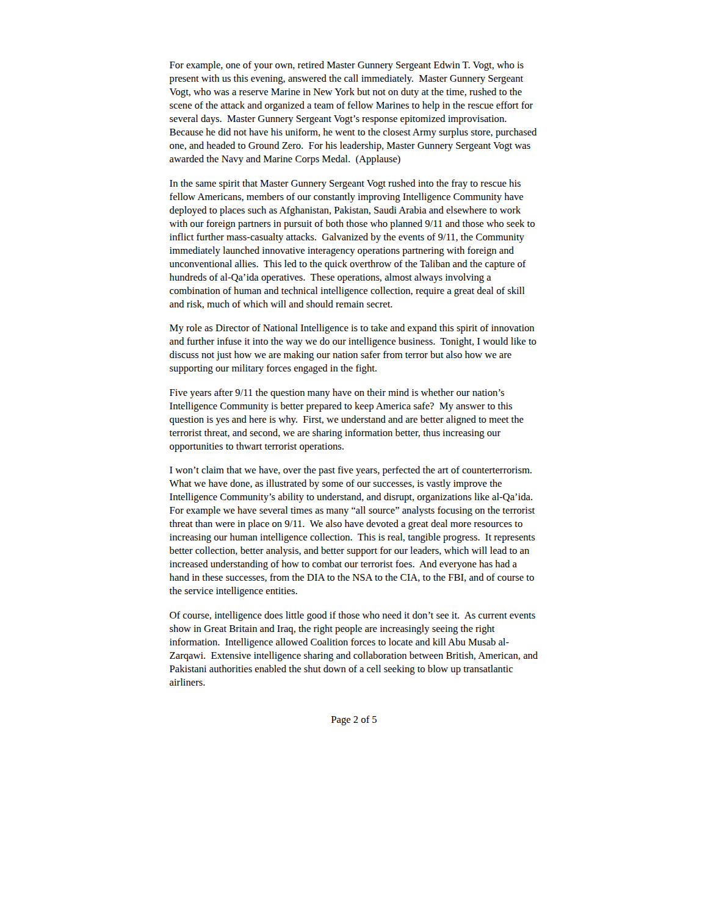For example, one of your own, retired Master Gunnery Sergeant Edwin T. Vogt, who is present with us this evening, answered the call immediately. Master Gunnery Sergeant Vogt, who was a reserve Marine in New York but not on duty at the time, rushed to the scene of the attack and organized a team of fellow Marines to help in the rescue effort for several days. Master Gunnery Sergeant Vogt’s response epitomized improvisation. Because he did not have his uniform, he went to the closest Army surplus store, purchased one, and headed to Ground Zero. For his leadership, Master Gunnery Sergeant Vogt was awarded the Navy and Marine Corps Medal. (Applause)
In the same spirit that Master Gunnery Sergeant Vogt rushed into the fray to rescue his fellow Americans, members of our constantly improving Intelligence Community have deployed to places such as Afghanistan, Pakistan, Saudi Arabia and elsewhere to work with our foreign partners in pursuit of both those who planned 9/11 and those who seek to inflict further mass-casualty attacks. Galvanized by the events of 9/11, the Community immediately launched innovative interagency operations partnering with foreign and unconventional allies. This led to the quick overthrow of the Taliban and the capture of hundreds of al-Qa’ida operatives. These operations, almost always involving a combination of human and technical intelligence collection, require a great deal of skill and risk, much of which will and should remain secret.
My role as Director of National Intelligence is to take and expand this spirit of innovation and further infuse it into the way we do our intelligence business. Tonight, I would like to discuss not just how we are making our nation safer from terror but also how we are supporting our military forces engaged in the fight.
Five years after 9/11 the question many have on their mind is whether our nation’s Intelligence Community is better prepared to keep America safe? My answer to this question is yes and here is why. First, we understand and are better aligned to meet the terrorist threat, and second, we are sharing information better, thus increasing our opportunities to thwart terrorist operations.
I won’t claim that we have, over the past five years, perfected the art of counterterrorism. What we have done, as illustrated by some of our successes, is vastly improve the Intelligence Community’s ability to understand, and disrupt, organizations like al-Qa’ida. For example we have several times as many “all source” analysts focusing on the terrorist threat than were in place on 9/11. We also have devoted a great deal more resources to increasing our human intelligence collection. This is real, tangible progress. It represents better collection, better analysis, and better support for our leaders, which will lead to an increased understanding of how to combat our terrorist foes. And everyone has had a hand in these successes, from the DIA to the NSA to the CIA, to the FBI, and of course to the service intelligence entities.
Of course, intelligence does little good if those who need it don’t see it. As current events show in Great Britain and Iraq, the right people are increasingly seeing the right information. Intelligence allowed Coalition forces to locate and kill Abu Musab al-Zarqawi. Extensive intelligence sharing and collaboration between British, American, and Pakistani authorities enabled the shut down of a cell seeking to blow up transatlantic airliners.
Page 2 of 5